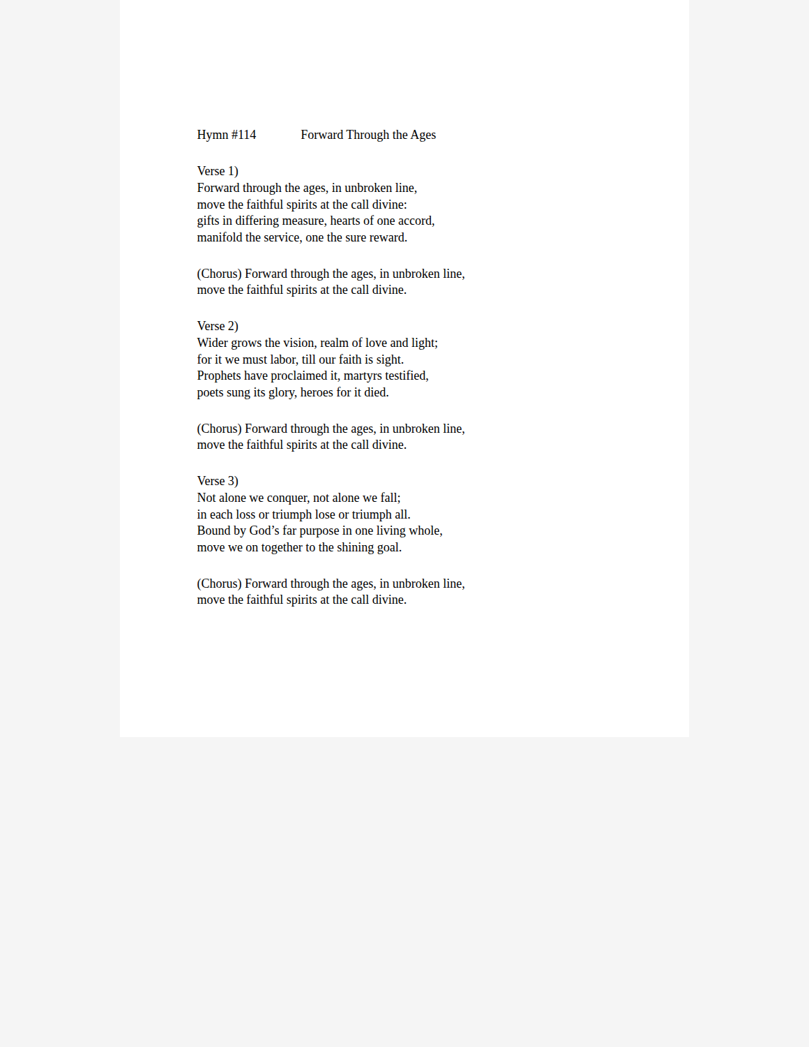Hymn #114 Forward Through the Ages
Verse 1)
Forward through the ages, in unbroken line,
move the faithful spirits at the call divine:
gifts in differing measure, hearts of one accord,
manifold the service, one the sure reward.
Forward through the ages, in unbroken line,
move the faithful spirits at the call divine.
Verse 2)
Wider grows the vision, realm of love and light;
for it we must labor, till our faith is sight.
Prophets have proclaimed it, martyrs testified,
poets sung its glory, heroes for it died.
Forward through the ages, in unbroken line,
move the faithful spirits at the call divine.
Verse 3)
Not alone we conquer, not alone we fall;
in each loss or triumph lose or triumph all.
Bound by God’s far purpose in one living whole,
move we on together to the shining goal.
Forward through the ages, in unbroken line,
move the faithful spirits at the call divine.